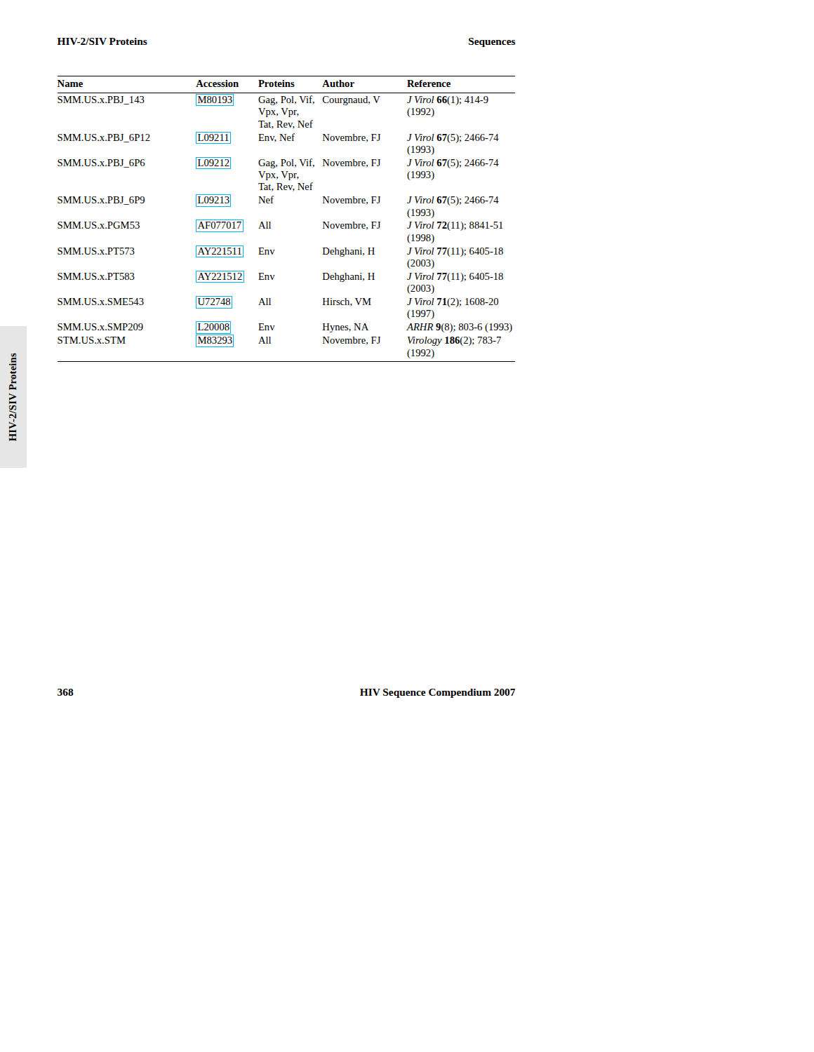HIV-2/SIV Proteins
Sequences
HIV-2/SIV Proteins
| Name | Accession | Proteins | Author | Reference |
| --- | --- | --- | --- | --- |
| SMM.US.x.PBJ_143 | M80193 | Gag, Pol, Vif, Vpx, Vpr, Tat, Rev, Nef | Courgnaud, V | J Virol 66 (1); 414-9 (1992) |
| SMM.US.x.PBJ_6P12 | L09211 | Env, Nef | Novembre, FJ | J Virol 67 (5); 2466-74 (1993) |
| SMM.US.x.PBJ_6P6 | L09212 | Gag, Pol, Vif, Vpx, Vpr, Tat, Rev, Nef | Novembre, FJ | J Virol 67 (5); 2466-74 (1993) |
| SMM.US.x.PBJ_6P9 | L09213 | Nef | Novembre, FJ | J Virol 67 (5); 2466-74 (1993) |
| SMM.US.x.PGM53 | AF077017 | All | Novembre, FJ | J Virol 72 (11); 8841-51 (1998) |
| SMM.US.x.PT573 | AY221511 | Env | Dehghani, H | J Virol 77 (11); 6405-18 (2003) |
| SMM.US.x.PT583 | AY221512 | Env | Dehghani, H | J Virol 77 (11); 6405-18 (2003) |
| SMM.US.x.SME543 | U72748 | All | Hirsch, VM | J Virol 71 (2); 1608-20 (1997) |
| SMM.US.x.SMP209 | L20008 | Env | Hynes, NA | ARHR 9 (8); 803-6 (1993) |
| STM.US.x.STM | M83293 | All | Novembre, FJ | Virology 186 (2); 783-7 (1992) |
368
HIV Sequence Compendium 2007